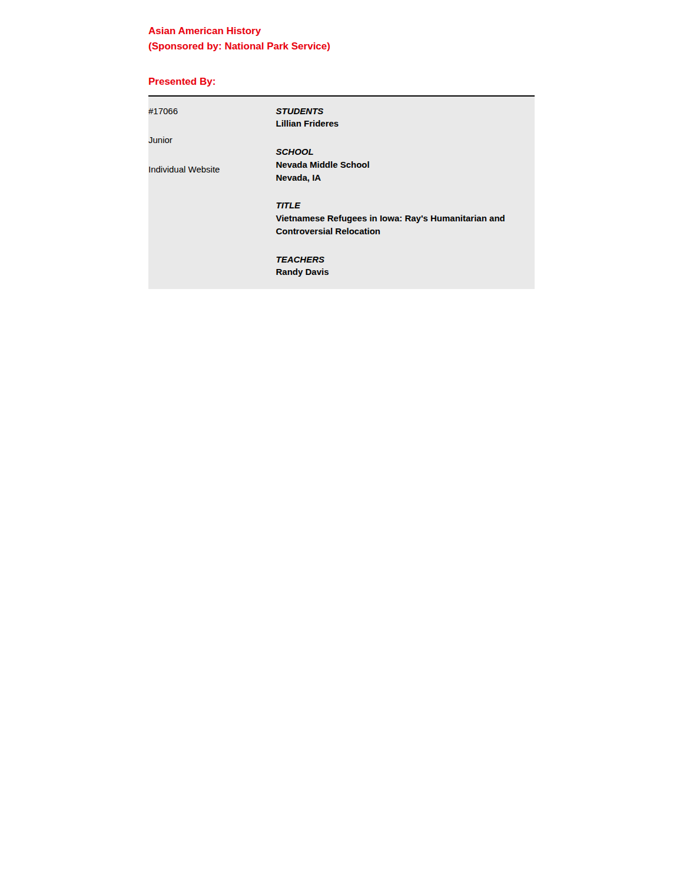Asian American History
(Sponsored by: National Park Service)
Presented By:
| #17066 Junior Individual Website | STUDENTS Lillian Frideres SCHOOL Nevada Middle School Nevada, IA TITLE Vietnamese Refugees in Iowa: Ray's Humanitarian and Controversial Relocation TEACHERS Randy Davis |